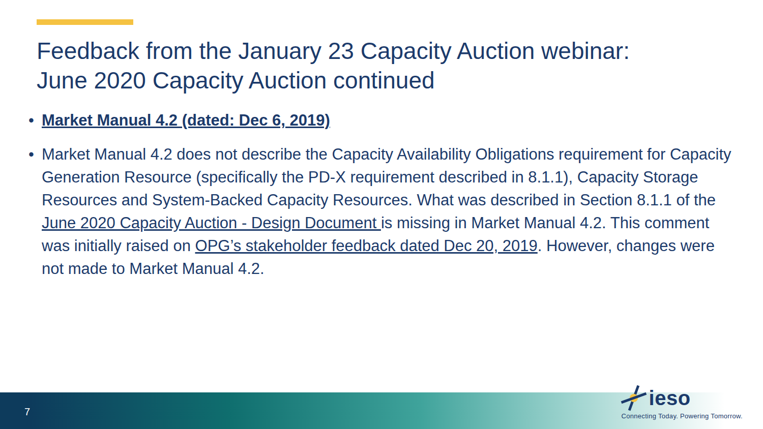Feedback from the January 23 Capacity Auction webinar: June 2020 Capacity Auction continued
Market Manual 4.2 (dated: Dec 6, 2019)
Market Manual 4.2 does not describe the Capacity Availability Obligations requirement for Capacity Generation Resource (specifically the PD-X requirement described in 8.1.1), Capacity Storage Resources and System-Backed Capacity Resources. What was described in Section 8.1.1 of the June 2020 Capacity Auction - Design Document is missing in Market Manual 4.2. This comment was initially raised on OPG’s stakeholder feedback dated Dec 20, 2019. However, changes were not made to Market Manual 4.2.
7
ieso
Connecting Today. Powering Tomorrow.